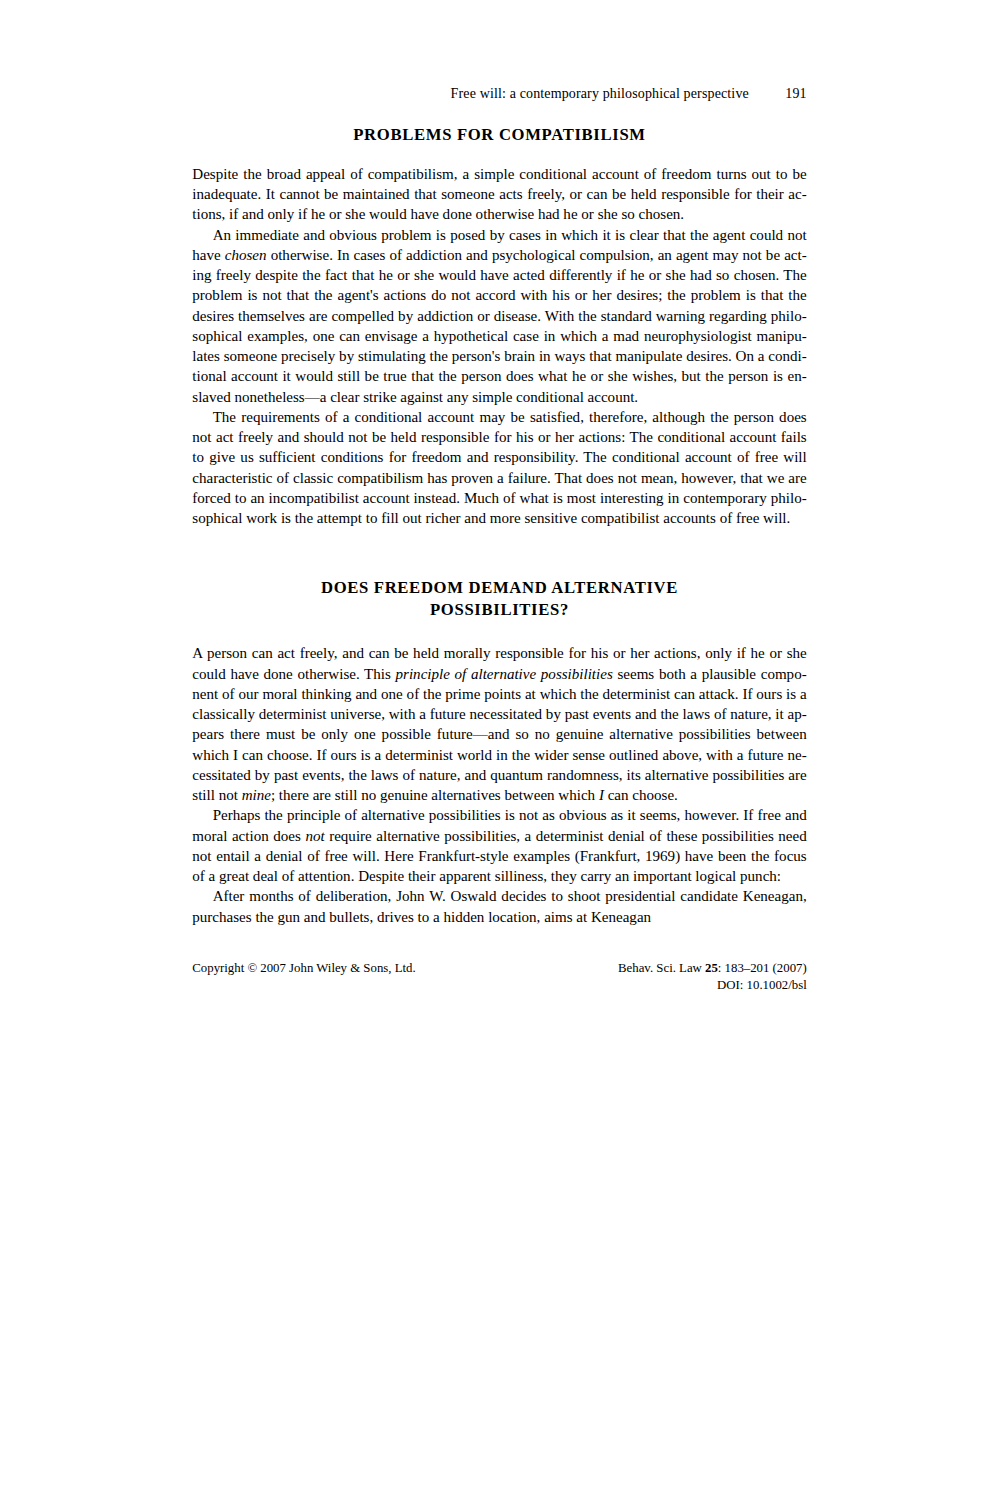Free will: a contemporary philosophical perspective191
Problems for compatibilism
Despite the broad appeal of compatibilism, a simple conditional account of freedom turns out to be inadequate. It cannot be maintained that someone acts freely, or can be held responsible for their actions, if and only if he or she would have done otherwise had he or she so chosen.
An immediate and obvious problem is posed by cases in which it is clear that the agent could not have chosen otherwise. In cases of addiction and psychological compulsion, an agent may not be acting freely despite the fact that he or she would have acted differently if he or she had so chosen. The problem is not that the agent's actions do not accord with his or her desires; the problem is that the desires themselves are compelled by addiction or disease. With the standard warning regarding philosophical examples, one can envisage a hypothetical case in which a mad neurophysiologist manipulates someone precisely by stimulating the person's brain in ways that manipulate desires. On a conditional account it would still be true that the person does what he or she wishes, but the person is enslaved nonetheless—a clear strike against any simple conditional account.
The requirements of a conditional account may be satisfied, therefore, although the person does not act freely and should not be held responsible for his or her actions: The conditional account fails to give us sufficient conditions for freedom and responsibility. The conditional account of free will characteristic of classic compatibilism has proven a failure. That does not mean, however, that we are forced to an incompatibilist account instead. Much of what is most interesting in contemporary philosophical work is the attempt to fill out richer and more sensitive compatibilist accounts of free will.
Does freedom demand alternative
possibilities?
A person can act freely, and can be held morally responsible for his or her actions, only if he or she could have done otherwise. This principle of alternative possibilities seems both a plausible component of our moral thinking and one of the prime points at which the determinist can attack. If ours is a classically determinist universe, with a future necessitated by past events and the laws of nature, it appears there must be only one possible future—and so no genuine alternative possibilities between which I can choose. If ours is a determinist world in the wider sense outlined above, with a future necessitated by past events, the laws of nature, and quantum randomness, its alternative possibilities are still not mine; there are still no genuine alternatives between which I can choose.
Perhaps the principle of alternative possibilities is not as obvious as it seems, however. If free and moral action does not require alternative possibilities, a determinist denial of these possibilities need not entail a denial of free will. Here Frankfurt-style examples (Frankfurt, 1969) have been the focus of a great deal of attention. Despite their apparent silliness, they carry an important logical punch:
After months of deliberation, John W. Oswald decides to shoot presidential candidate Keneagan, purchases the gun and bullets, drives to a hidden location, aims at Keneagan
Copyright © 2007 John Wiley & Sons, Ltd.
Behav. Sci. Law 25: 183–201 (2007) DOI: 10.1002/bsl